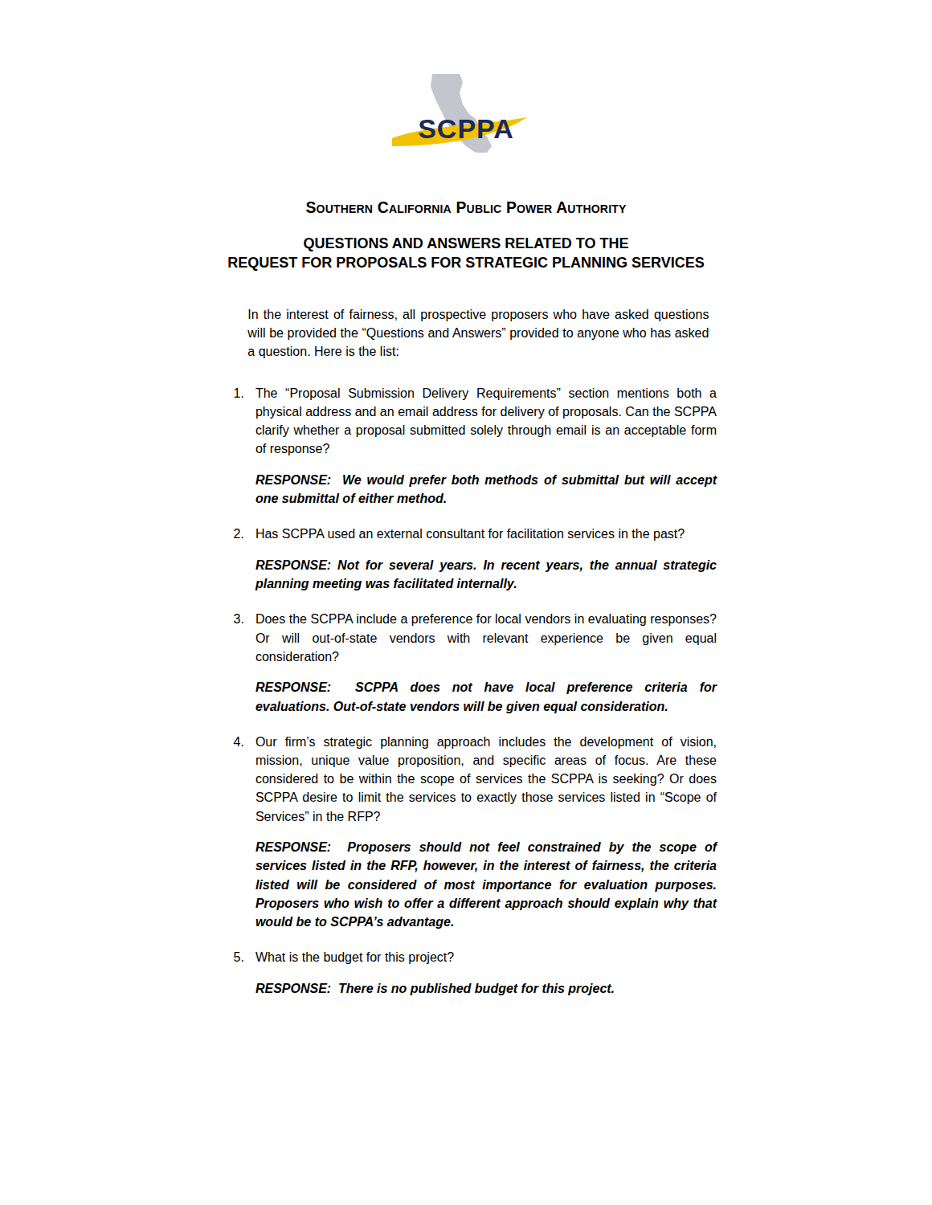SCPPA SCPPA
Southern California Public Power Authority
Questions and Answers Related to the Request for Proposals for Strategic Planning Services
In the interest of fairness, all prospective proposers who have asked questions will be provided the “Questions and Answers” provided to anyone who has asked a question. Here is the list:
The “Proposal Submission Delivery Requirements” section mentions both a physical address and an email address for delivery of proposals. Can the SCPPA clarify whether a proposal submitted solely through email is an acceptable form of response?
RESPONSE: We would prefer both methods of submittal but will accept one submittal of either method.
Has SCPPA used an external consultant for facilitation services in the past?
RESPONSE: Not for several years. In recent years, the annual strategic planning meeting was facilitated internally.
Does the SCPPA include a preference for local vendors in evaluating responses? Or will out-of-state vendors with relevant experience be given equal consideration?
RESPONSE: SCPPA does not have local preference criteria for evaluations. Out-of-state vendors will be given equal consideration.
Our firm’s strategic planning approach includes the development of vision, mission, unique value proposition, and specific areas of focus. Are these considered to be within the scope of services the SCPPA is seeking? Or does SCPPA desire to limit the services to exactly those services listed in “Scope of Services” in the RFP?
RESPONSE: Proposers should not feel constrained by the scope of services listed in the RFP, however, in the interest of fairness, the criteria listed will be considered of most importance for evaluation purposes. Proposers who wish to offer a different approach should explain why that would be to SCPPA’s advantage.
What is the budget for this project?
RESPONSE: There is no published budget for this project.